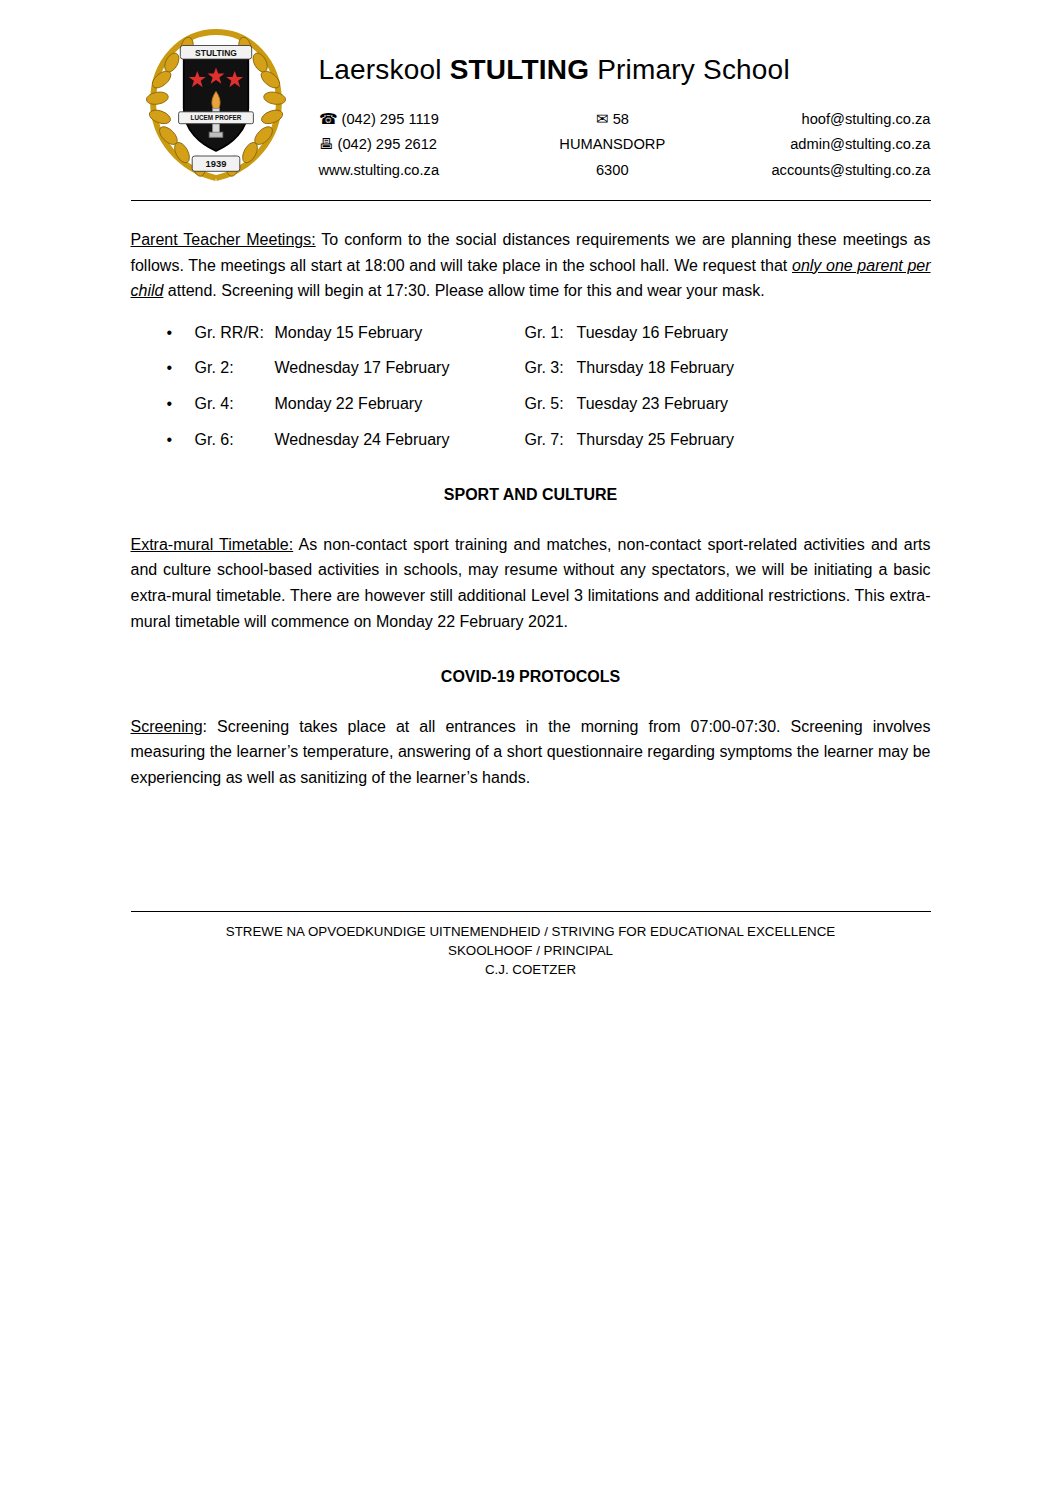STULTING LUCEM PROFER 1939
Laerskool STULTING Primary School
| ☎ (042) 295 1119 | ✉ 58 | hoof@stulting.co.za |
| 🖶 (042) 295 2612 | HUMANSDORP | admin@stulting.co.za |
| www.stulting.co.za | 6300 | accounts@stulting.co.za |
Parent Teacher Meetings: To conform to the social distances requirements we are planning these meetings as follows. The meetings all start at 18:00 and will take place in the school hall. We request that only one parent per child attend. Screening will begin at 17:30. Please allow time for this and wear your mask.
Gr. RR/R: Monday 15 February Gr. 1: Tuesday 16 February
Gr. 2: Wednesday 17 February Gr. 3: Thursday 18 February
Gr. 4: Monday 22 February Gr. 5: Tuesday 23 February
Gr. 6: Wednesday 24 February Gr. 7: Thursday 25 February
SPORT AND CULTURE
Extra-mural Timetable: As non-contact sport training and matches, non-contact sport-related activities and arts and culture school-based activities in schools, may resume without any spectators, we will be initiating a basic extra-mural timetable. There are however still additional Level 3 limitations and additional restrictions. This extra-mural timetable will commence on Monday 22 February 2021.
COVID-19 PROTOCOLS
Screening: Screening takes place at all entrances in the morning from 07:00-07:30. Screening involves measuring the learner’s temperature, answering of a short questionnaire regarding symptoms the learner may be experiencing as well as sanitizing of the learner’s hands.
STREWE NA OPVOEDKUNDIGE UITNEMENDHEID / STRIVING FOR EDUCATIONAL EXCELLENCE
SKOOLHOOF / PRINCIPAL
C.J. COETZER